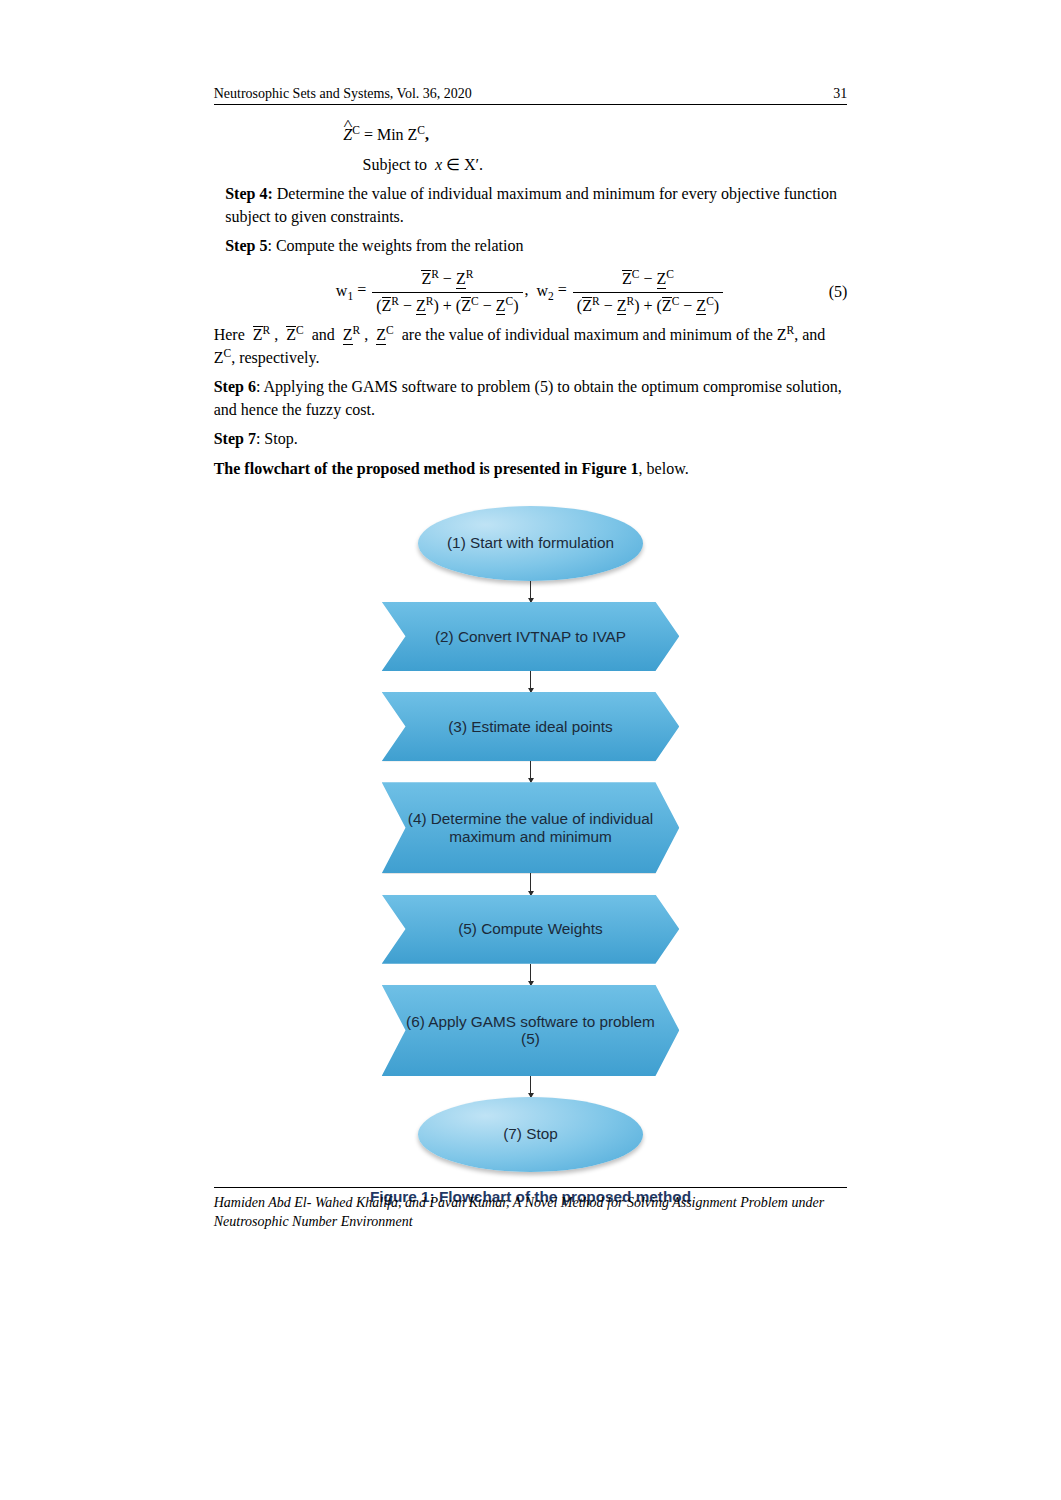Neutrosophic Sets and Systems, Vol. 36, 2020 31
ZC = Min ZC,
Subject to x ∈ X′.
Step 4: Determine the value of individual maximum and minimum for every objective function subject to given constraints.
Step 5: Compute the weights from the relation
w1 = ZR − ZR (ZR − ZR) + (ZC − ZC) , w2 = ZC − ZC (ZR − ZR) + (ZC − ZC)
(5)
Here ZR , ZC and ZR , ZC are the value of individual maximum and minimum of the ZR, and ZC, respectively.
Step 6: Applying the GAMS software to problem (5) to obtain the optimum compromise solution, and hence the fuzzy cost.
Step 7: Stop.
The flowchart of the proposed method is presented in Figure 1, below.
(1) Start with formulation
(2) Convert IVTNAP to IVAP
(3) Estimate ideal points
(4) Determine the value of individual maximum and minimum
(5) Compute Weights
(6) Apply GAMS software to problem (5)
(7) Stop
Figure 1: Flowchart of the proposed method
Hamiden Abd El- Wahed Khalifa, and Pavan Kumar, A Novel Method for Solving Assignment Problem under Neutrosophic Number Environment